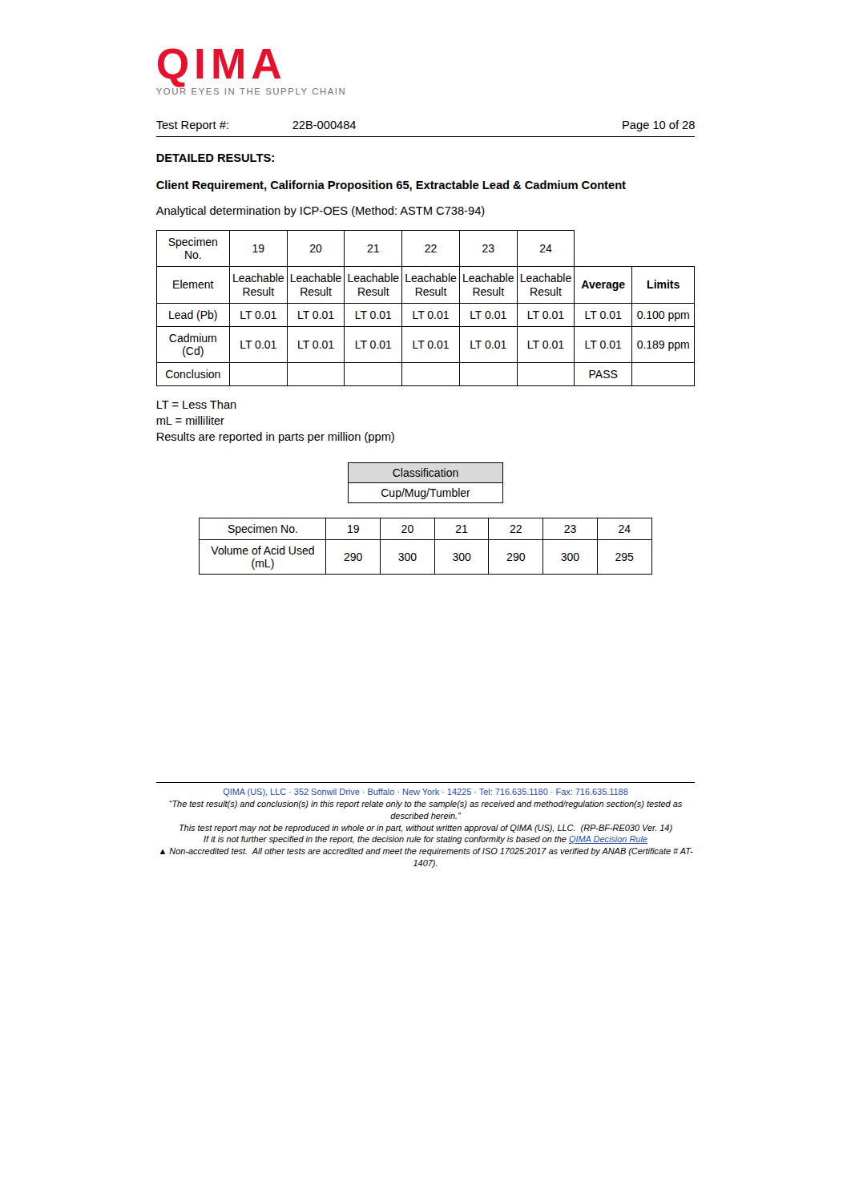QIMA
YOUR EYES IN THE SUPPLY CHAIN
Test Report #: 22B-000484
Page 10 of 28
DETAILED RESULTS:
Client Requirement, California Proposition 65, Extractable Lead & Cadmium Content
Analytical determination by ICP-OES (Method: ASTM C738-94)
| Specimen No. | 19 | 20 | 21 | 22 | 23 | 24 | | |
| Element | Leachable Result | Leachable Result | Leachable Result | Leachable Result | Leachable Result | Leachable Result | Average | Limits |
| Lead (Pb) | LT 0.01 | LT 0.01 | LT 0.01 | LT 0.01 | LT 0.01 | LT 0.01 | LT 0.01 | 0.100 ppm |
| Cadmium (Cd) | LT 0.01 | LT 0.01 | LT 0.01 | LT 0.01 | LT 0.01 | LT 0.01 | LT 0.01 | 0.189 ppm |
| Conclusion | | | | | | | PASS | |
LT = Less Than
mL = milliliter
Results are reported in parts per million (ppm)
| Classification |
| Cup/Mug/Tumbler |
| Specimen No. | 19 | 20 | 21 | 22 | 23 | 24 |
| Volume of Acid Used (mL) | 290 | 300 | 300 | 290 | 300 | 295 |
QIMA (US), LLC · 352 Sonwil Drive · Buffalo · New York · 14225 · Tel: 716.635.1180 · Fax: 716.635.1188
“The test result(s) and conclusion(s) in this report relate only to the sample(s) as received and method/regulation section(s) tested as described herein.”
This test report may not be reproduced in whole or in part, without written approval of QIMA (US), LLC. (RP-BF-RE030 Ver. 14)
If it is not further specified in the report, the decision rule for stating conformity is based on the QIMA Decision Rule
▲ Non-accredited test. All other tests are accredited and meet the requirements of ISO 17025:2017 as verified by ANAB (Certificate # AT-1407).